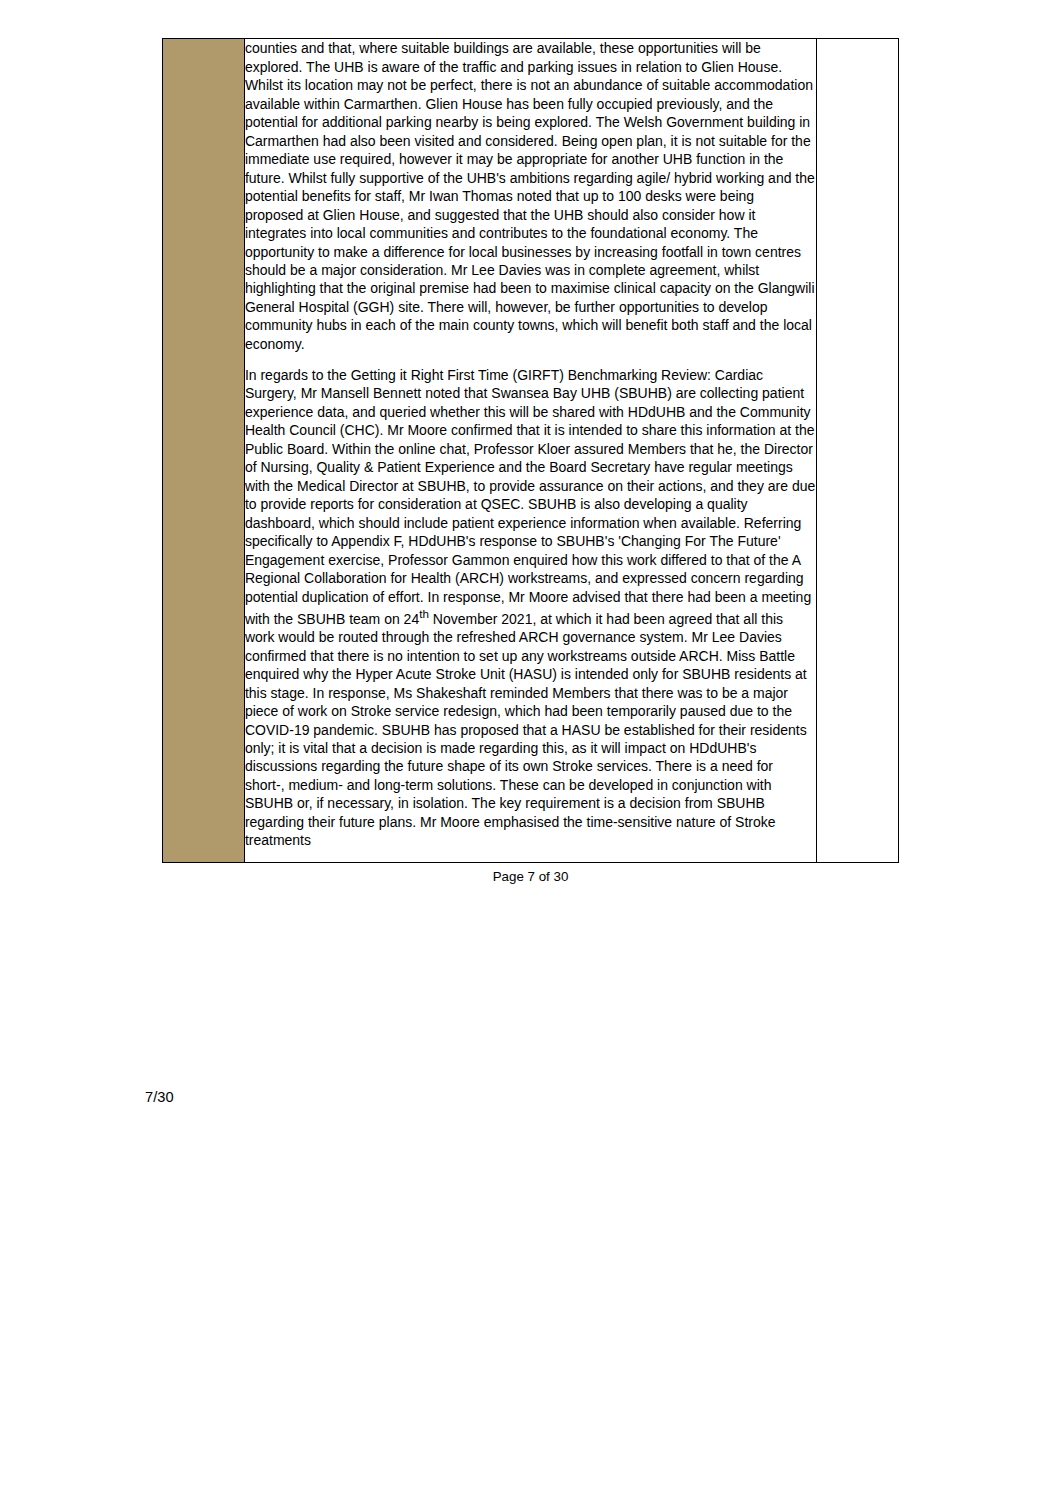| | counties and that, where suitable buildings are available, these opportunities will be explored. The UHB is aware of the traffic and parking issues in relation to Glien House. Whilst its location may not be perfect, there is not an abundance of suitable accommodation available within Carmarthen. Glien House has been fully occupied previously, and the potential for additional parking nearby is being explored. The Welsh Government building in Carmarthen had also been visited and considered. Being open plan, it is not suitable for the immediate use required, however it may be appropriate for another UHB function in the future. Whilst fully supportive of the UHB's ambitions regarding agile/ hybrid working and the potential benefits for staff, Mr Iwan Thomas noted that up to 100 desks were being proposed at Glien House, and suggested that the UHB should also consider how it integrates into local communities and contributes to the foundational economy. The opportunity to make a difference for local businesses by increasing footfall in town centres should be a major consideration. Mr Lee Davies was in complete agreement, whilst highlighting that the original premise had been to maximise clinical capacity on the Glangwili General Hospital (GGH) site. There will, however, be further opportunities to develop community hubs in each of the main county towns, which will benefit both staff and the local economy. In regards to the Getting it Right First Time (GIRFT) Benchmarking Review: Cardiac Surgery, Mr Mansell Bennett noted that Swansea Bay UHB (SBUHB) are collecting patient experience data, and queried whether this will be shared with HDdUHB and the Community Health Council (CHC). Mr Moore confirmed that it is intended to share this information at the Public Board. Within the online chat, Professor Kloer assured Members that he, the Director of Nursing, Quality & Patient Experience and the Board Secretary have regular meetings with the Medical Director at SBUHB, to provide assurance on their actions, and they are due to provide reports for consideration at QSEC. SBUHB is also developing a quality dashboard, which should include patient experience information when available. Referring specifically to Appendix F, HDdUHB's response to SBUHB's 'Changing For The Future' Engagement exercise, Professor Gammon enquired how this work differed to that of the A Regional Collaboration for Health (ARCH) workstreams, and expressed concern regarding potential duplication of effort. In response, Mr Moore advised that there had been a meeting with the SBUHB team on 24 th November 2021, at which it had been agreed that all this work would be routed through the refreshed ARCH governance system. Mr Lee Davies confirmed that there is no intention to set up any workstreams outside ARCH. Miss Battle enquired why the Hyper Acute Stroke Unit (HASU) is intended only for SBUHB residents at this stage. In response, Ms Shakeshaft reminded Members that there was to be a major piece of work on Stroke service redesign, which had been temporarily paused due to the COVID-19 pandemic. SBUHB has proposed that a HASU be established for their residents only; it is vital that a decision is made regarding this, as it will impact on HDdUHB's discussions regarding the future shape of its own Stroke services. There is a need for short-, medium- and long-term solutions. These can be developed in conjunction with SBUHB or, if necessary, in isolation. The key requirement is a decision from SBUHB regarding their future plans. Mr Moore emphasised the time-sensitive nature of Stroke treatments | |
Page 7 of 30
7/30